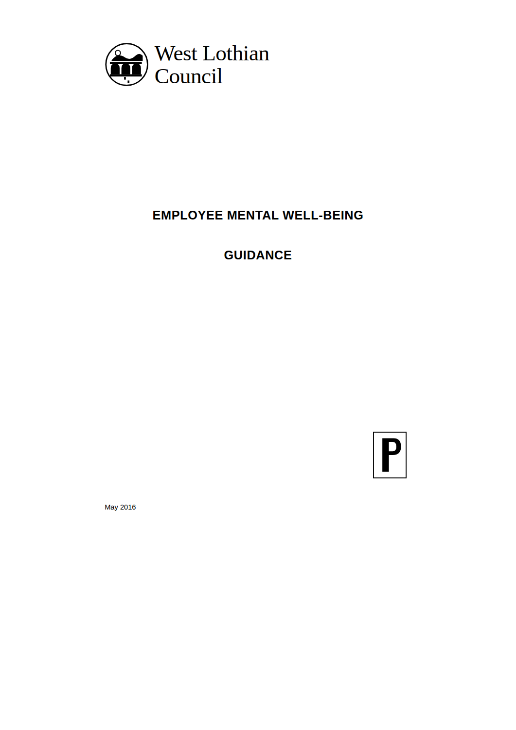West Lothian Council
EMPLOYEE MENTAL WELL-BEING
GUIDANCE
May 2016